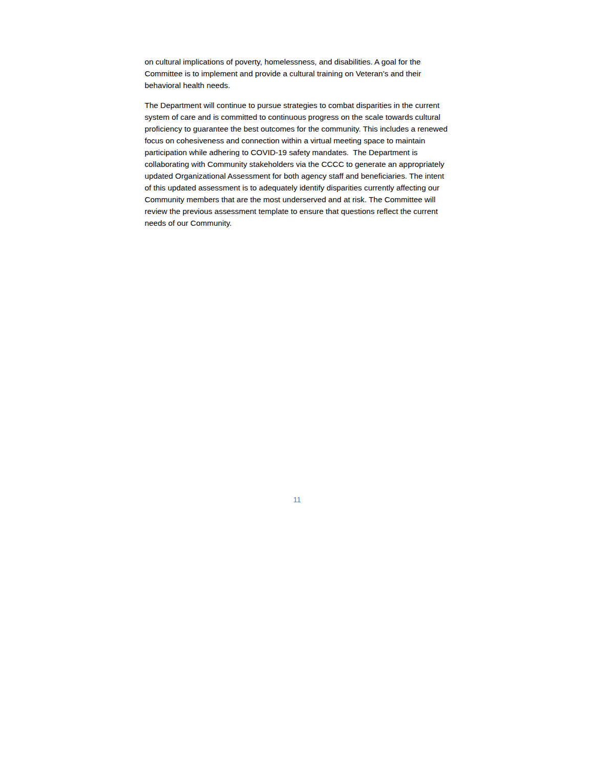on cultural implications of poverty, homelessness, and disabilities. A goal for the Committee is to implement and provide a cultural training on Veteran’s and their behavioral health needs.
The Department will continue to pursue strategies to combat disparities in the current system of care and is committed to continuous progress on the scale towards cultural proficiency to guarantee the best outcomes for the community. This includes a renewed focus on cohesiveness and connection within a virtual meeting space to maintain participation while adhering to COVID-19 safety mandates. The Department is collaborating with Community stakeholders via the CCCC to generate an appropriately updated Organizational Assessment for both agency staff and beneficiaries. The intent of this updated assessment is to adequately identify disparities currently affecting our Community members that are the most underserved and at risk. The Committee will review the previous assessment template to ensure that questions reflect the current needs of our Community.
11